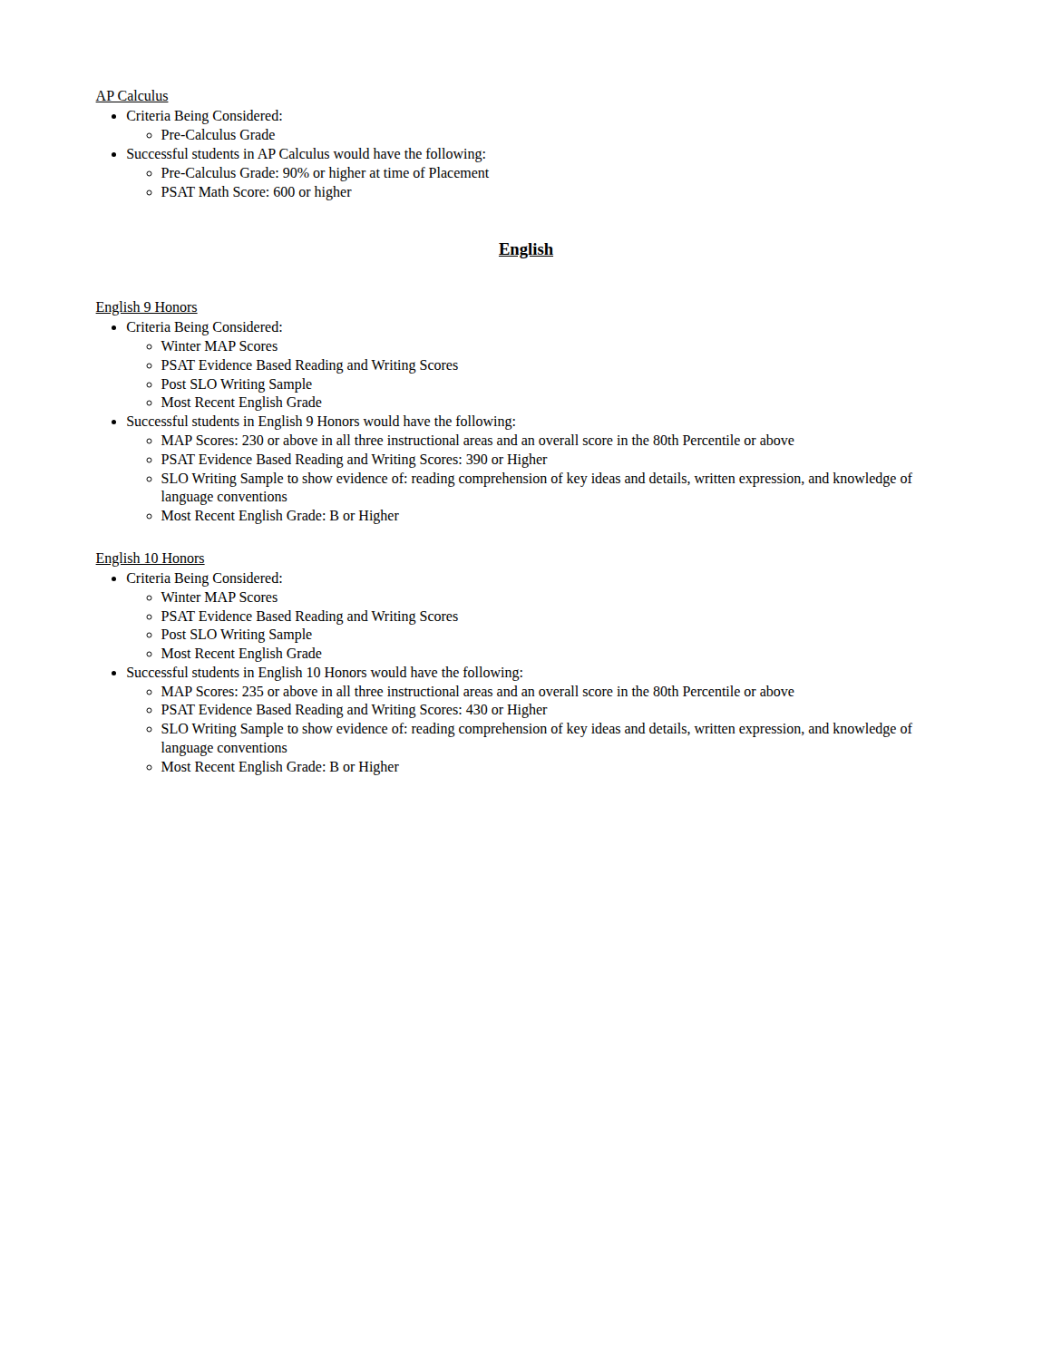AP Calculus
Criteria Being Considered:
Pre-Calculus Grade
Successful students in AP Calculus would have the following:
Pre-Calculus Grade: 90% or higher at time of Placement
PSAT Math Score: 600 or higher
English
English 9 Honors
Criteria Being Considered:
Winter MAP Scores
PSAT Evidence Based Reading and Writing Scores
Post SLO Writing Sample
Most Recent English Grade
Successful students in English 9 Honors would have the following:
MAP Scores: 230 or above in all three instructional areas and an overall score in the 80th Percentile or above
PSAT Evidence Based Reading and Writing Scores: 390 or Higher
SLO Writing Sample to show evidence of: reading comprehension of key ideas and details, written expression, and knowledge of language conventions
Most Recent English Grade: B or Higher
English 10 Honors
Criteria Being Considered:
Winter MAP Scores
PSAT Evidence Based Reading and Writing Scores
Post SLO Writing Sample
Most Recent English Grade
Successful students in English 10 Honors would have the following:
MAP Scores: 235 or above in all three instructional areas and an overall score in the 80th Percentile or above
PSAT Evidence Based Reading and Writing Scores: 430 or Higher
SLO Writing Sample to show evidence of: reading comprehension of key ideas and details, written expression, and knowledge of language conventions
Most Recent English Grade: B or Higher